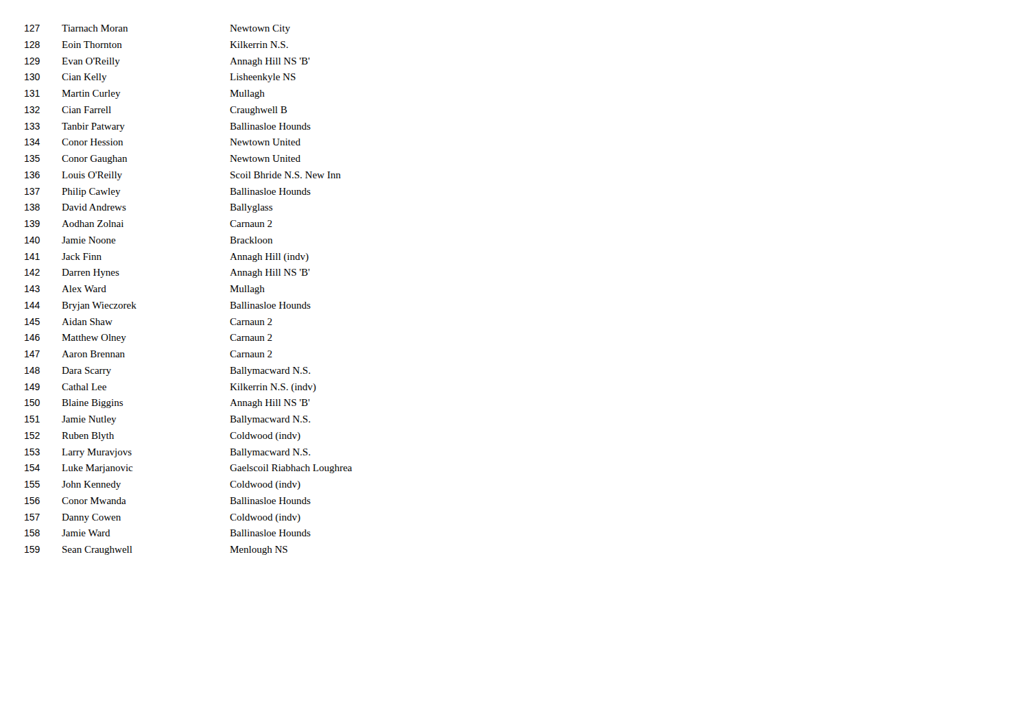| 127 | Tiarnach Moran | Newtown City |
| 128 | Eoin Thornton | Kilkerrin N.S. |
| 129 | Evan O'Reilly | Annagh Hill NS 'B' |
| 130 | Cian Kelly | Lisheenkyle NS |
| 131 | Martin Curley | Mullagh |
| 132 | Cian Farrell | Craughwell B |
| 133 | Tanbir Patwary | Ballinasloe Hounds |
| 134 | Conor Hession | Newtown United |
| 135 | Conor Gaughan | Newtown United |
| 136 | Louis O'Reilly | Scoil Bhride N.S. New Inn |
| 137 | Philip Cawley | Ballinasloe Hounds |
| 138 | David Andrews | Ballyglass |
| 139 | Aodhan Zolnai | Carnaun 2 |
| 140 | Jamie Noone | Brackloon |
| 141 | Jack Finn | Annagh Hill (indv) |
| 142 | Darren Hynes | Annagh Hill NS 'B' |
| 143 | Alex Ward | Mullagh |
| 144 | Bryjan Wieczorek | Ballinasloe Hounds |
| 145 | Aidan Shaw | Carnaun 2 |
| 146 | Matthew Olney | Carnaun 2 |
| 147 | Aaron Brennan | Carnaun 2 |
| 148 | Dara Scarry | Ballymacward N.S. |
| 149 | Cathal Lee | Kilkerrin N.S. (indv) |
| 150 | Blaine Biggins | Annagh Hill NS 'B' |
| 151 | Jamie Nutley | Ballymacward N.S. |
| 152 | Ruben Blyth | Coldwood (indv) |
| 153 | Larry Muravjovs | Ballymacward N.S. |
| 154 | Luke Marjanovic | Gaelscoil Riabhach Loughrea |
| 155 | John Kennedy | Coldwood (indv) |
| 156 | Conor Mwanda | Ballinasloe Hounds |
| 157 | Danny Cowen | Coldwood (indv) |
| 158 | Jamie Ward | Ballinasloe Hounds |
| 159 | Sean Craughwell | Menlough NS |